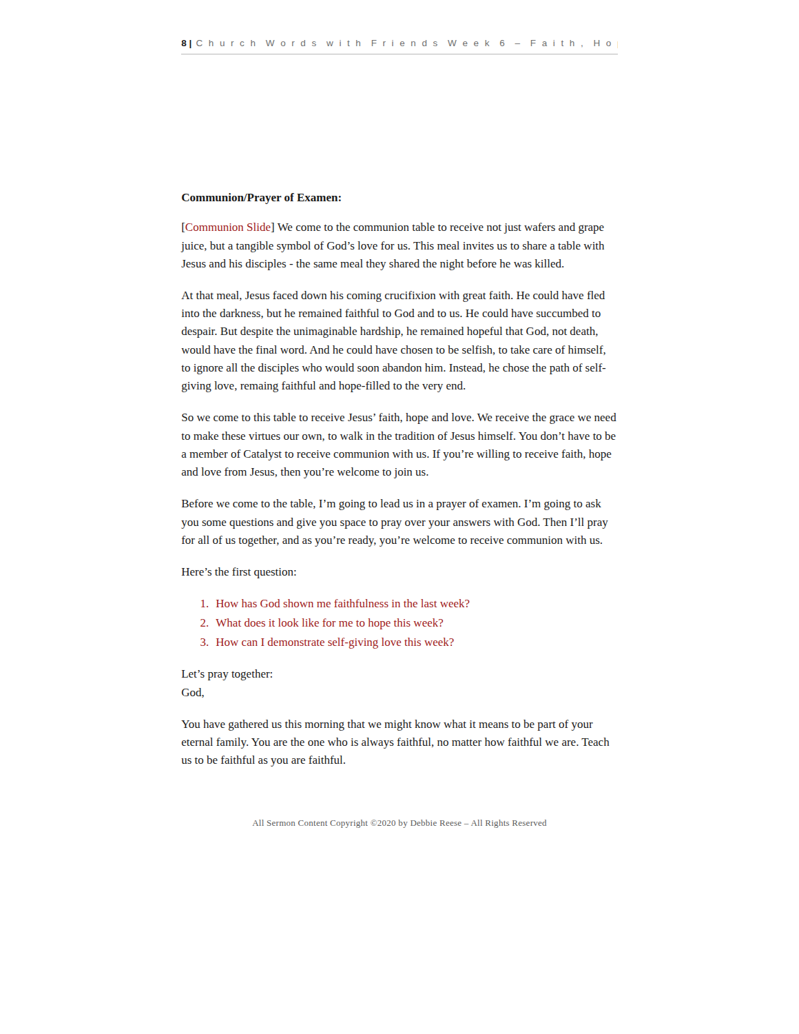8 | C h u r c h W o r d s w i t h F r i e n d s W e e k 6 – F a i t h , H o p e + L o v e
Communion/Prayer of Examen:
[Communion Slide] We come to the communion table to receive not just wafers and grape juice, but a tangible symbol of God’s love for us. This meal invites us to share a table with Jesus and his disciples - the same meal they shared the night before he was killed.
At that meal, Jesus faced down his coming crucifixion with great faith. He could have fled into the darkness, but he remained faithful to God and to us. He could have succumbed to despair. But despite the unimaginable hardship, he remained hopeful that God, not death, would have the final word. And he could have chosen to be selfish, to take care of himself, to ignore all the disciples who would soon abandon him. Instead, he chose the path of self-giving love, remaing faithful and hope-filled to the very end.
So we come to this table to receive Jesus’ faith, hope and love. We receive the grace we need to make these virtues our own, to walk in the tradition of Jesus himself. You don’t have to be a member of Catalyst to receive communion with us. If you’re willing to receive faith, hope and love from Jesus, then you’re welcome to join us.
Before we come to the table, I’m going to lead us in a prayer of examen. I’m going to ask you some questions and give you space to pray over your answers with God. Then I’ll pray for all of us together, and as you’re ready, you’re welcome to receive communion with us.
Here’s the first question:
How has God shown me faithfulness in the last week?
What does it look like for me to hope this week?
How can I demonstrate self-giving love this week?
Let’s pray together:
God,
You have gathered us this morning that we might know what it means to be part of your eternal family. You are the one who is always faithful, no matter how faithful we are. Teach us to be faithful as you are faithful.
All Sermon Content Copyright ©2020 by Debbie Reese – All Rights Reserved